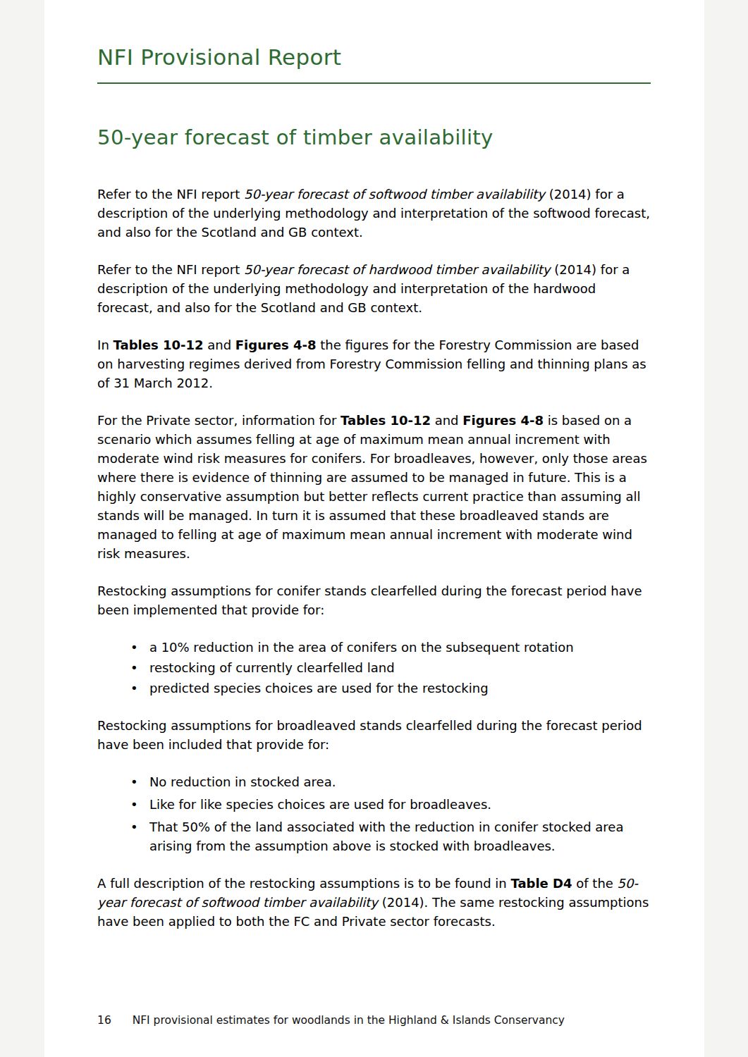NFI Provisional Report
50-year forecast of timber availability
Refer to the NFI report 50-year forecast of softwood timber availability (2014) for a description of the underlying methodology and interpretation of the softwood forecast, and also for the Scotland and GB context.
Refer to the NFI report 50-year forecast of hardwood timber availability (2014) for a description of the underlying methodology and interpretation of the hardwood forecast, and also for the Scotland and GB context.
In Tables 10-12 and Figures 4-8 the figures for the Forestry Commission are based on harvesting regimes derived from Forestry Commission felling and thinning plans as of 31 March 2012.
For the Private sector, information for Tables 10-12 and Figures 4-8 is based on a scenario which assumes felling at age of maximum mean annual increment with moderate wind risk measures for conifers. For broadleaves, however, only those areas where there is evidence of thinning are assumed to be managed in future. This is a highly conservative assumption but better reflects current practice than assuming all stands will be managed. In turn it is assumed that these broadleaved stands are managed to felling at age of maximum mean annual increment with moderate wind risk measures.
Restocking assumptions for conifer stands clearfelled during the forecast period have been implemented that provide for:
a 10% reduction in the area of conifers on the subsequent rotation
restocking of currently clearfelled land
predicted species choices are used for the restocking
Restocking assumptions for broadleaved stands clearfelled during the forecast period have been included that provide for:
No reduction in stocked area.
Like for like species choices are used for broadleaves.
That 50% of the land associated with the reduction in conifer stocked area arising from the assumption above is stocked with broadleaves.
A full description of the restocking assumptions is to be found in Table D4 of the 50-year forecast of softwood timber availability (2014). The same restocking assumptions have been applied to both the FC and Private sector forecasts.
16 NFI provisional estimates for woodlands in the Highland & Islands Conservancy